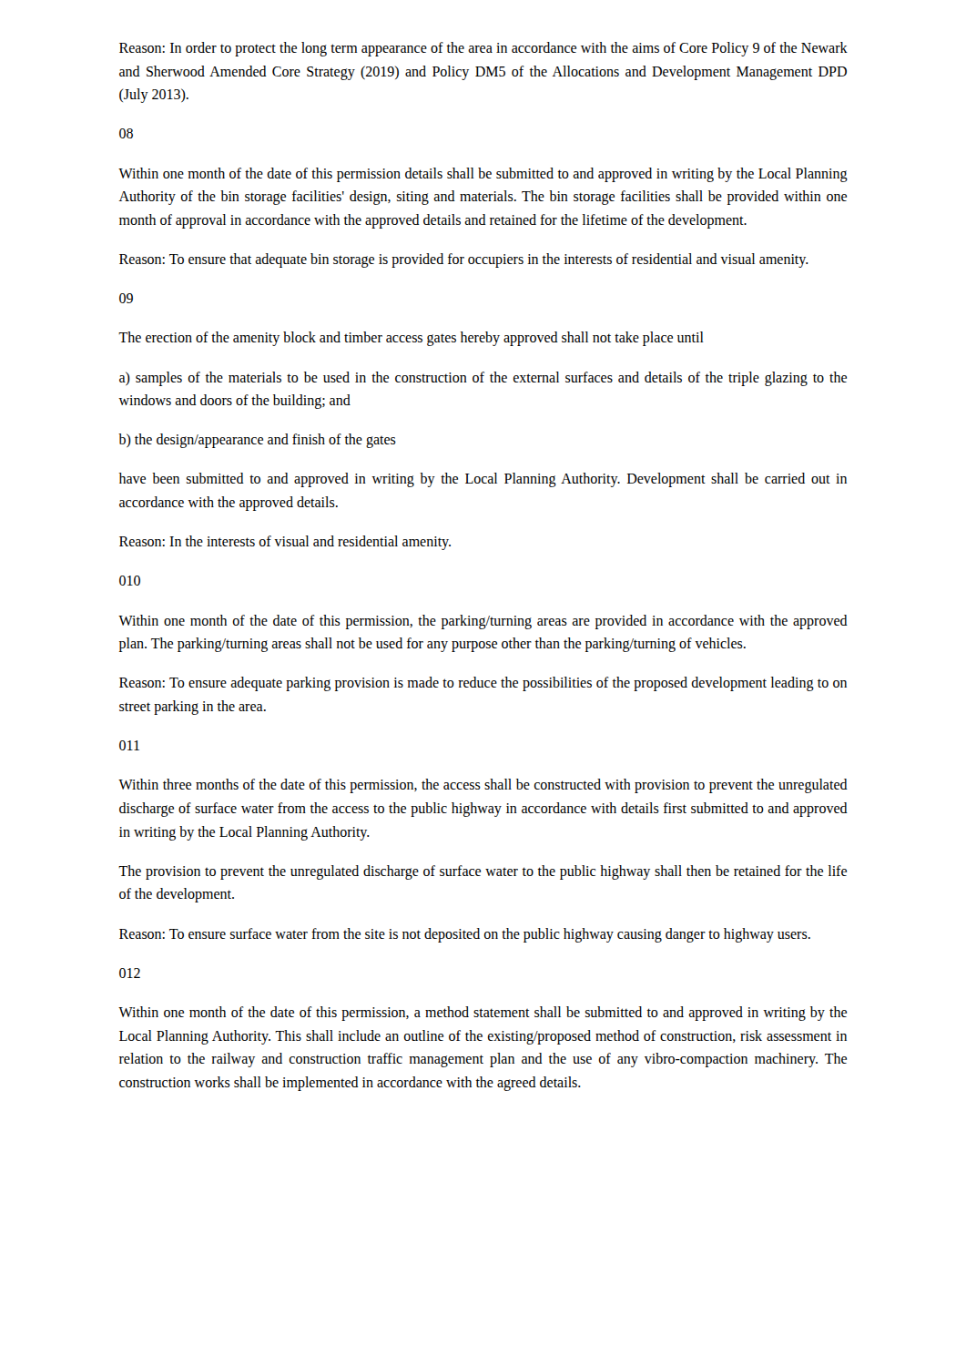Reason: In order to protect the long term appearance of the area in accordance with the aims of Core Policy 9 of the Newark and Sherwood Amended Core Strategy (2019) and Policy DM5 of the Allocations and Development Management DPD (July 2013).
08
Within one month of the date of this permission details shall be submitted to and approved in writing by the Local Planning Authority of the bin storage facilities' design, siting and materials. The bin storage facilities shall be provided within one month of approval in accordance with the approved details and retained for the lifetime of the development.
Reason: To ensure that adequate bin storage is provided for occupiers in the interests of residential and visual amenity.
09
The erection of the amenity block and timber access gates hereby approved shall not take place until
a) samples of the materials to be used in the construction of the external surfaces and details of the triple glazing to the windows and doors of the building; and
b) the design/appearance and finish of the gates
have been submitted to and approved in writing by the Local Planning Authority. Development shall be carried out in accordance with the approved details.
Reason: In the interests of visual and residential amenity.
010
Within one month of the date of this permission, the parking/turning areas are provided in accordance with the approved plan. The parking/turning areas shall not be used for any purpose other than the parking/turning of vehicles.
Reason: To ensure adequate parking provision is made to reduce the possibilities of the proposed development leading to on street parking in the area.
011
Within three months of the date of this permission, the access shall be constructed with provision to prevent the unregulated discharge of surface water from the access to the public highway in accordance with details first submitted to and approved in writing by the Local Planning Authority.
The provision to prevent the unregulated discharge of surface water to the public highway shall then be retained for the life of the development.
Reason: To ensure surface water from the site is not deposited on the public highway causing danger to highway users.
012
Within one month of the date of this permission, a method statement shall be submitted to and approved in writing by the Local Planning Authority. This shall include an outline of the existing/proposed method of construction, risk assessment in relation to the railway and construction traffic management plan and the use of any vibro-compaction machinery. The construction works shall be implemented in accordance with the agreed details.